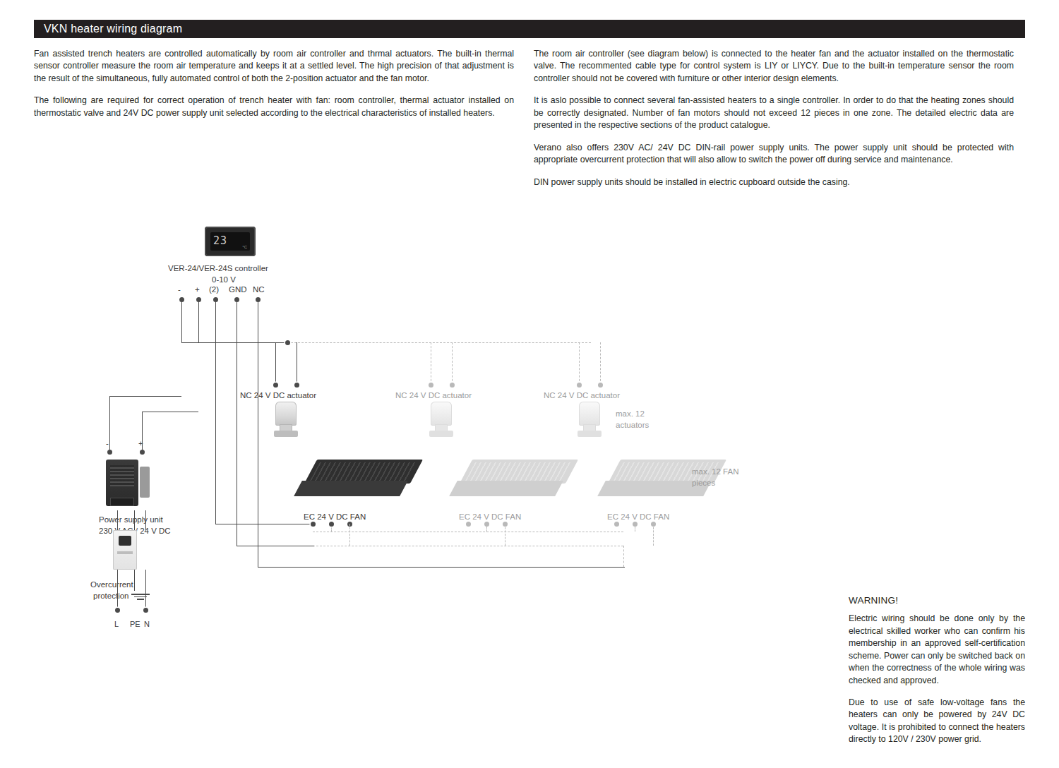VKN heater wiring diagram
Fan assisted trench heaters are controlled automatically by room air controller and thrmal actuators. The built-in thermal sensor controller measure the room air temperature and keeps it at a settled level. The high precision of that adjustment is the result of the simultaneous, fully automated control of both the 2-position actuator and the fan motor.
The following are required for correct operation of trench heater with fan: room controller, thermal actuator installed on thermostatic valve and 24V DC power supply unit selected according to the electrical characteristics of installed heaters.
The room air controller (see diagram below) is connected to the heater fan and the actuator installed on the thermostatic valve. The recommented cable type for control system is LIY or LIYCY. Due to the built-in temperature sensor the room controller should not be covered with furniture or other interior design elements.
It is aslo possible to connect several fan-assisted heaters to a single controller. In order to do that the heating zones should be correctly designated. Number of fan motors should not exceed 12 pieces in one zone. The detailed electric data are presented in the respective sections of the product catalogue.
Verano also offers 230V AC/ 24V DC DIN-rail power supply units. The power supply unit should be protected with appropriate overcurrent protection that will also allow to switch the power off during service and maintenance.
DIN power supply units should be installed in electric cupboard outside the casing.
23 °C
VER-24/VER-24S controller
0-10 V
-
+
(2)
GND
NC
NC 24 V DC actuator
NC 24 V DC actuator
NC 24 V DC actuator
max. 12
actuators
max. 12 FAN
pieces
EC 24 V DC FAN
EC 24 V DC FAN
EC 24 V DC FAN
-
+
Power supply unit
230 V AC / 24 V DC
Overcurrent
protection
L
PE
N
WARNING!
Electric wiring should be done only by the electrical skilled worker who can confirm his membership in an approved self-certification scheme. Power can only be switched back on when the correctness of the whole wiring was checked and approved.
Due to use of safe low-voltage fans the heaters can only be powered by 24V DC voltage. It is prohibited to connect the heaters directly to 120V / 230V power grid.